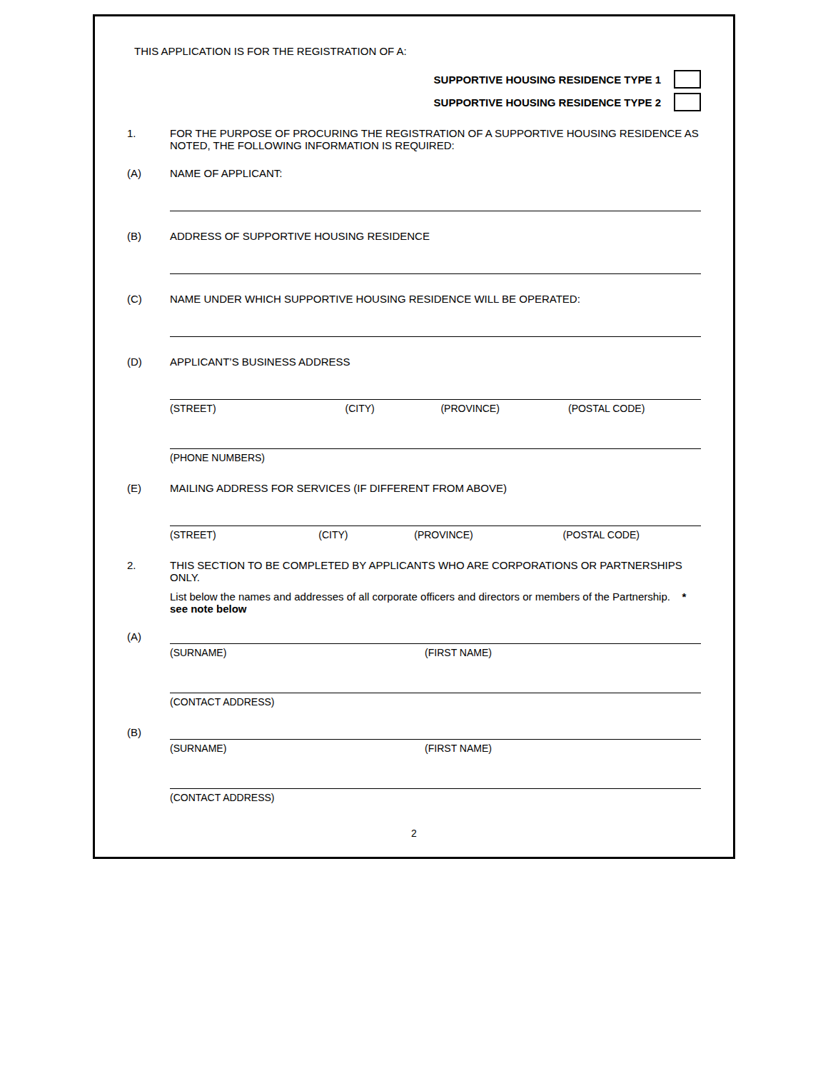THIS APPLICATION IS FOR THE REGISTRATION OF A:
SUPPORTIVE HOUSING RESIDENCE TYPE 1
SUPPORTIVE HOUSING RESIDENCE TYPE 2
1.
FOR THE PURPOSE OF PROCURING THE REGISTRATION OF A SUPPORTIVE HOUSING RESIDENCE AS NOTED, THE FOLLOWING INFORMATION IS REQUIRED:
(A)
NAME OF APPLICANT:
(B)
ADDRESS OF SUPPORTIVE HOUSING RESIDENCE
(C)
NAME UNDER WHICH SUPPORTIVE HOUSING RESIDENCE WILL BE OPERATED:
(D)
APPLICANT’S BUSINESS ADDRESS
(STREET) (CITY) (PROVINCE) (POSTAL CODE)
(PHONE NUMBERS)
(E)
MAILING ADDRESS FOR SERVICES (IF DIFFERENT FROM ABOVE)
(STREET) (CITY) (PROVINCE) (POSTAL CODE)
2.
THIS SECTION TO BE COMPLETED BY APPLICANTS WHO ARE CORPORATIONS OR PARTNERSHIPS ONLY.
List below the names and addresses of all corporate officers and directors or members of the Partnership. * see note below
(A)
(SURNAME) (FIRST NAME)
(CONTACT ADDRESS)
(B)
(SURNAME) (FIRST NAME)
(CONTACT ADDRESS)
2